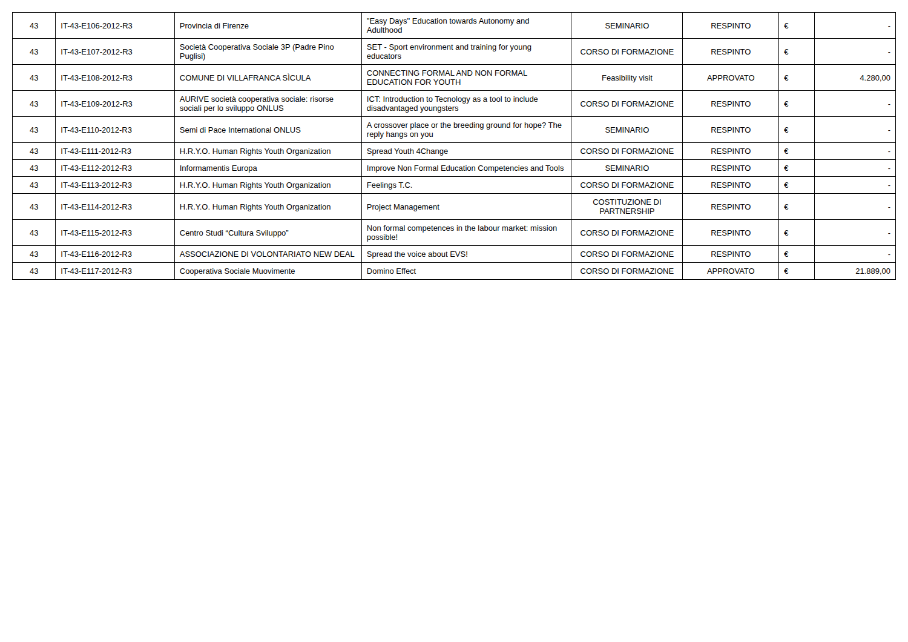| 43 | IT-43-E106-2012-R3 | Provincia di Firenze | "Easy Days" Education towards Autonomy and Adulthood | SEMINARIO | RESPINTO | € | - |
| 43 | IT-43-E107-2012-R3 | Società Cooperativa Sociale 3P (Padre Pino Puglisi) | SET - Sport environment and training for young educators | CORSO DI FORMAZIONE | RESPINTO | € | - |
| 43 | IT-43-E108-2012-R3 | COMUNE DI VILLAFRANCA SÌCULA | CONNECTING FORMAL AND NON FORMAL EDUCATION FOR YOUTH | Feasibility visit | APPROVATO | € | 4.280,00 |
| 43 | IT-43-E109-2012-R3 | AURIVE società cooperativa sociale: risorse sociali per lo sviluppo ONLUS | ICT: Introduction to Tecnology as a tool to include disadvantaged youngsters | CORSO DI FORMAZIONE | RESPINTO | € | - |
| 43 | IT-43-E110-2012-R3 | Semi di Pace International ONLUS | A crossover place or the breeding ground for hope? The reply hangs on you | SEMINARIO | RESPINTO | € | - |
| 43 | IT-43-E111-2012-R3 | H.R.Y.O. Human Rights Youth Organization | Spread Youth 4Change | CORSO DI FORMAZIONE | RESPINTO | € | - |
| 43 | IT-43-E112-2012-R3 | Informamentis Europa | Improve Non Formal Education Competencies and Tools | SEMINARIO | RESPINTO | € | - |
| 43 | IT-43-E113-2012-R3 | H.R.Y.O. Human Rights Youth Organization | Feelings T.C. | CORSO DI FORMAZIONE | RESPINTO | € | - |
| 43 | IT-43-E114-2012-R3 | H.R.Y.O. Human Rights Youth Organization | Project Management | COSTITUZIONE DI PARTNERSHIP | RESPINTO | € | - |
| 43 | IT-43-E115-2012-R3 | Centro Studi “Cultura Sviluppo” | Non formal competences in the labour market: mission possible! | CORSO DI FORMAZIONE | RESPINTO | € | - |
| 43 | IT-43-E116-2012-R3 | ASSOCIAZIONE DI VOLONTARIATO NEW DEAL | Spread the voice about EVS! | CORSO DI FORMAZIONE | RESPINTO | € | - |
| 43 | IT-43-E117-2012-R3 | Cooperativa Sociale Muovimente | Domino Effect | CORSO DI FORMAZIONE | APPROVATO | € | 21.889,00 |